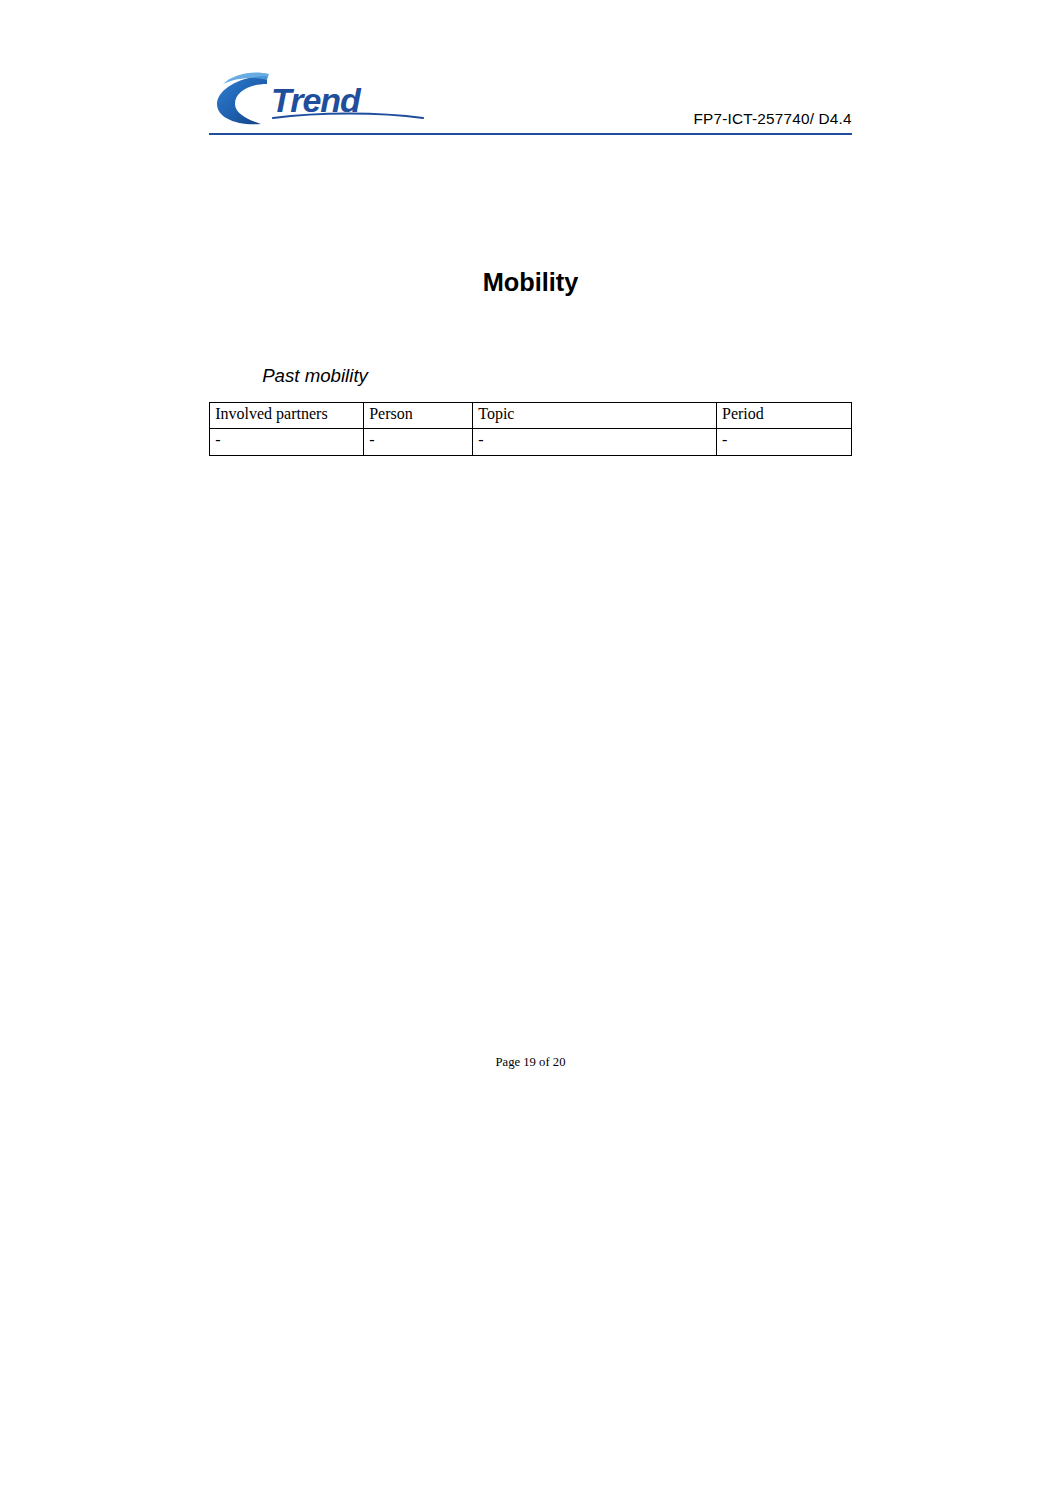Trend
FP7-ICT-257740/ D4.4
Mobility
Past mobility
| Involved partners | Person | Topic | Period |
| - | - | - | - |
Page 19 of 20